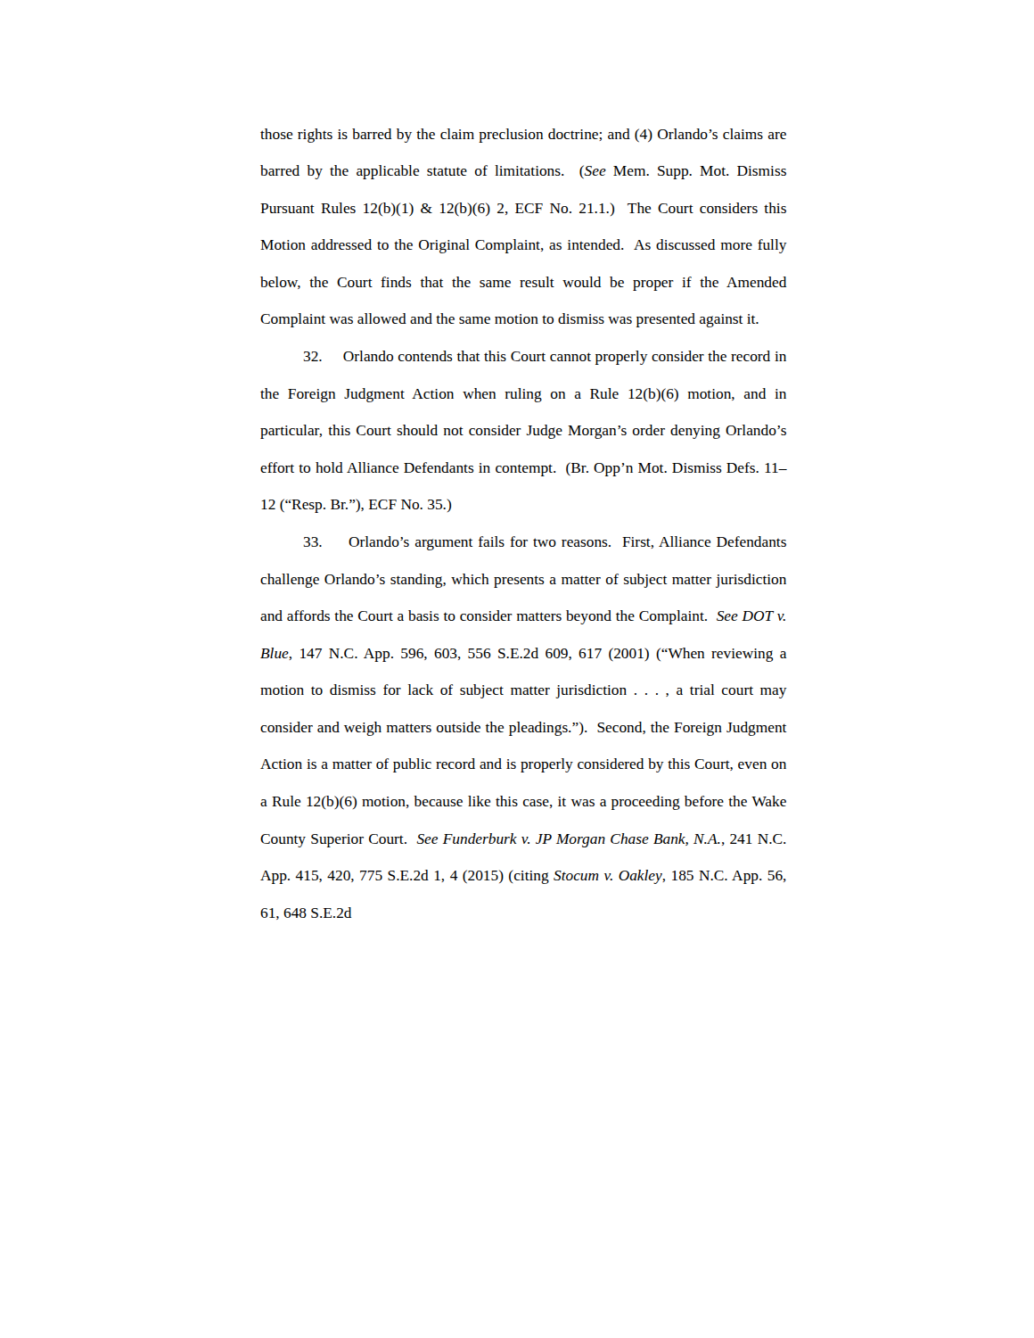those rights is barred by the claim preclusion doctrine; and (4) Orlando’s claims are barred by the applicable statute of limitations. (See Mem. Supp. Mot. Dismiss Pursuant Rules 12(b)(1) & 12(b)(6) 2, ECF No. 21.1.) The Court considers this Motion addressed to the Original Complaint, as intended. As discussed more fully below, the Court finds that the same result would be proper if the Amended Complaint was allowed and the same motion to dismiss was presented against it.
32. Orlando contends that this Court cannot properly consider the record in the Foreign Judgment Action when ruling on a Rule 12(b)(6) motion, and in particular, this Court should not consider Judge Morgan’s order denying Orlando’s effort to hold Alliance Defendants in contempt. (Br. Opp’n Mot. Dismiss Defs. 11–12 (“Resp. Br.”), ECF No. 35.)
33. Orlando’s argument fails for two reasons. First, Alliance Defendants challenge Orlando’s standing, which presents a matter of subject matter jurisdiction and affords the Court a basis to consider matters beyond the Complaint. See DOT v. Blue, 147 N.C. App. 596, 603, 556 S.E.2d 609, 617 (2001) (“When reviewing a motion to dismiss for lack of subject matter jurisdiction . . . , a trial court may consider and weigh matters outside the pleadings.”). Second, the Foreign Judgment Action is a matter of public record and is properly considered by this Court, even on a Rule 12(b)(6) motion, because like this case, it was a proceeding before the Wake County Superior Court. See Funderburk v. JP Morgan Chase Bank, N.A., 241 N.C. App. 415, 420, 775 S.E.2d 1, 4 (2015) (citing Stocum v. Oakley, 185 N.C. App. 56, 61, 648 S.E.2d